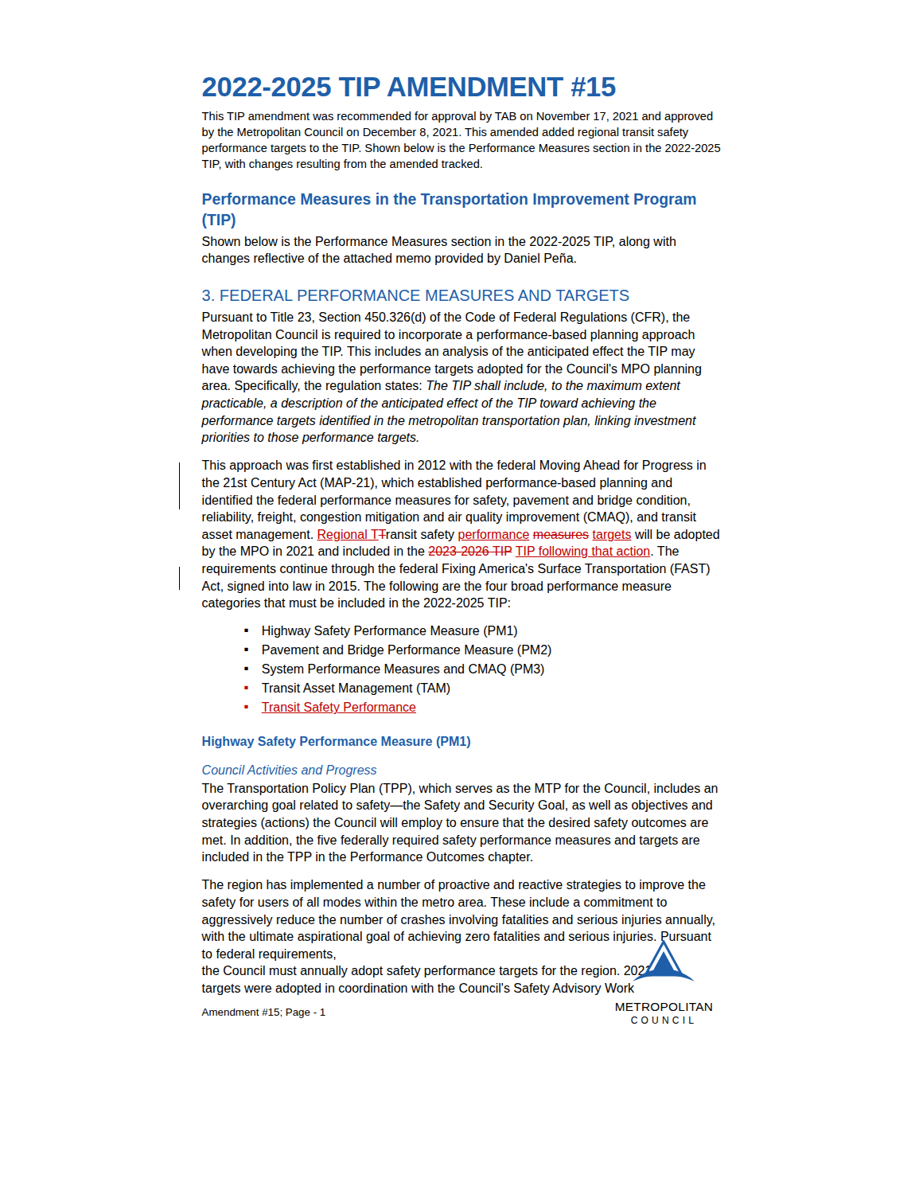2022-2025 TIP AMENDMENT #15
This TIP amendment was recommended for approval by TAB on November 17, 2021 and approved by the Metropolitan Council on December 8, 2021. This amended added regional transit safety performance targets to the TIP. Shown below is the Performance Measures section in the 2022-2025 TIP, with changes resulting from the amended tracked.
Performance Measures in the Transportation Improvement Program (TIP)
Shown below is the Performance Measures section in the 2022-2025 TIP, along with changes reflective of the attached memo provided by Daniel Peña.
3. FEDERAL PERFORMANCE MEASURES AND TARGETS
Pursuant to Title 23, Section 450.326(d) of the Code of Federal Regulations (CFR), the Metropolitan Council is required to incorporate a performance-based planning approach when developing the TIP. This includes an analysis of the anticipated effect the TIP may have towards achieving the performance targets adopted for the Council's MPO planning area. Specifically, the regulation states: The TIP shall include, to the maximum extent practicable, a description of the anticipated effect of the TIP toward achieving the performance targets identified in the metropolitan transportation plan, linking investment priorities to those performance targets.
This approach was first established in 2012 with the federal Moving Ahead for Progress in the 21st Century Act (MAP-21), which established performance-based planning and identified the federal performance measures for safety, pavement and bridge condition, reliability, freight, congestion mitigation and air quality improvement (CMAQ), and transit asset management. Regional T Transit safety performance measures targets will be adopted by the MPO in 2021 and included in the 2023-2026 TIP TIP following that action. The requirements continue through the federal Fixing America's Surface Transportation (FAST) Act, signed into law in 2015. The following are the four broad performance measure categories that must be included in the 2022-2025 TIP:
Highway Safety Performance Measure (PM1)
Pavement and Bridge Performance Measure (PM2)
System Performance Measures and CMAQ (PM3)
Transit Asset Management (TAM)
Transit Safety Performance
Highway Safety Performance Measure (PM1)
Council Activities and Progress
The Transportation Policy Plan (TPP), which serves as the MTP for the Council, includes an overarching goal related to safety—the Safety and Security Goal, as well as objectives and strategies (actions) the Council will employ to ensure that the desired safety outcomes are met. In addition, the five federally required safety performance measures and targets are included in the TPP in the Performance Outcomes chapter.
The region has implemented a number of proactive and reactive strategies to improve the safety for users of all modes within the metro area. These include a commitment to aggressively reduce the number of crashes involving fatalities and serious injuries annually, with the ultimate aspirational goal of achieving zero fatalities and serious injuries. Pursuant to federal requirements,
the Council must annually adopt safety performance targets for the region. 2021
targets were adopted in coordination with the Council's Safety Advisory Work
Amendment #15; Page - 1
METROPOLITAN
COUNCIL